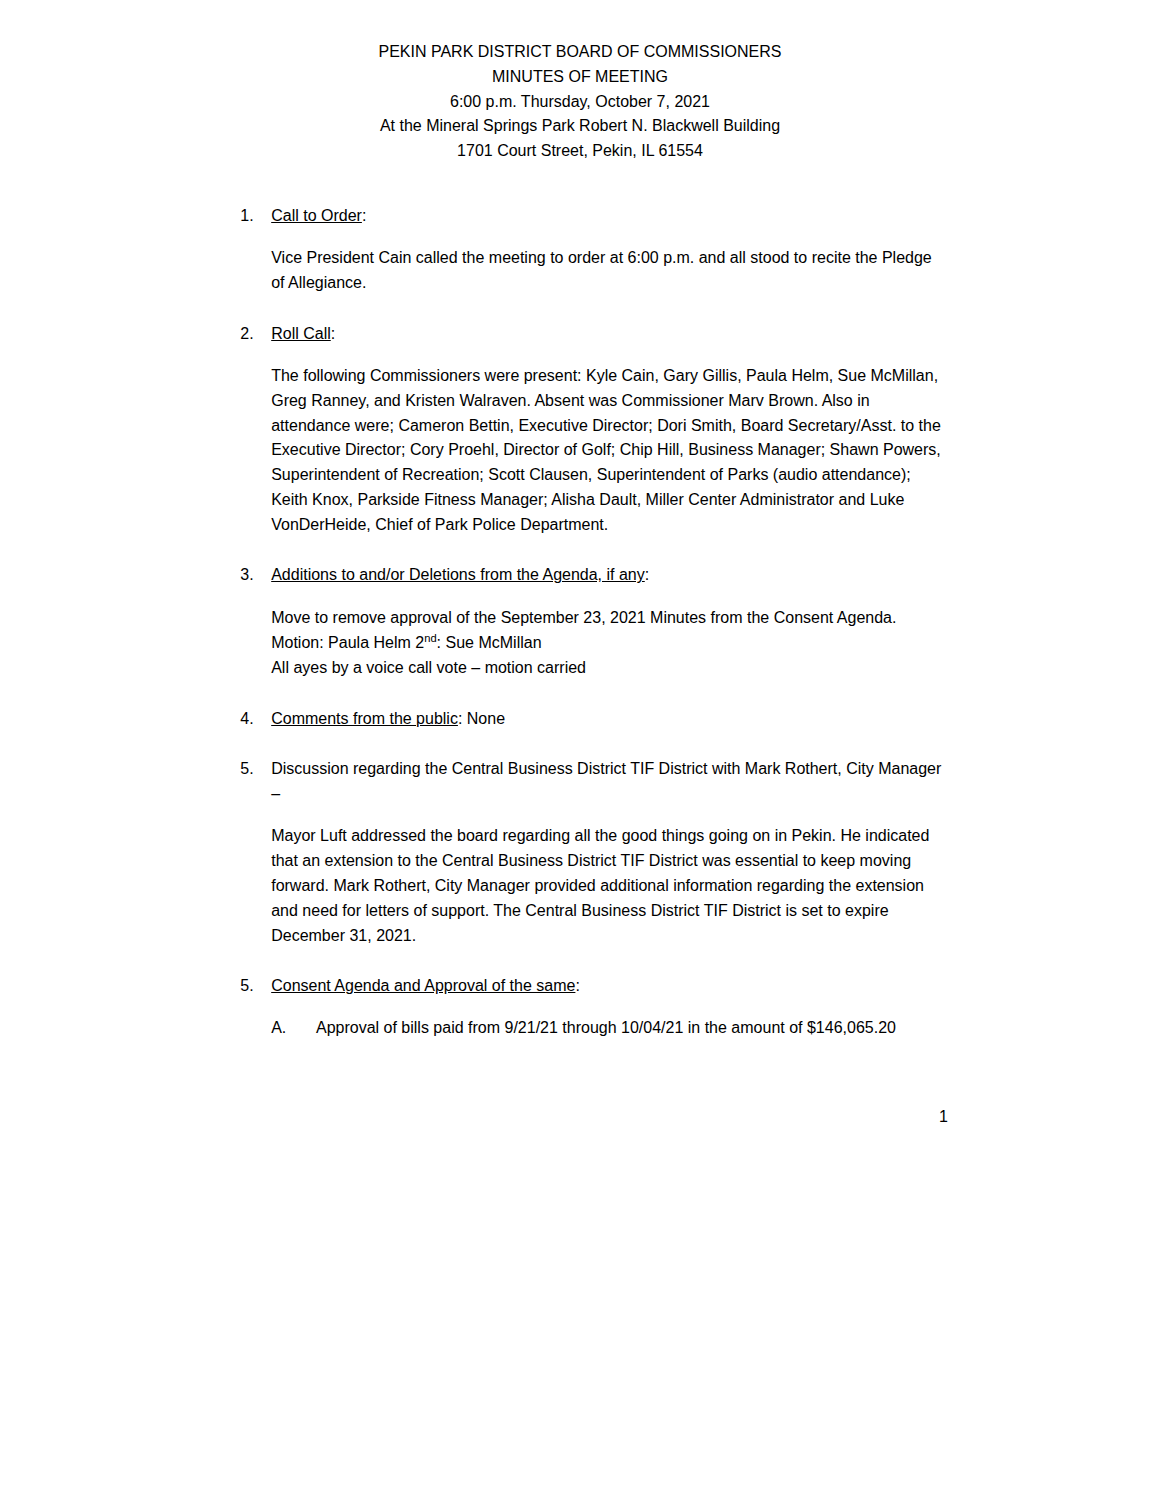PEKIN PARK DISTRICT BOARD OF COMMISSIONERS
MINUTES OF MEETING
6:00 p.m. Thursday, October 7, 2021
At the Mineral Springs Park Robert N. Blackwell Building
1701 Court Street, Pekin, IL 61554
1.
Call to Order:
Vice President Cain called the meeting to order at 6:00 p.m. and all stood to recite the Pledge of Allegiance.
2.
Roll Call:
The following Commissioners were present: Kyle Cain, Gary Gillis, Paula Helm, Sue McMillan, Greg Ranney, and Kristen Walraven. Absent was Commissioner Marv Brown. Also in attendance were; Cameron Bettin, Executive Director; Dori Smith, Board Secretary/Asst. to the Executive Director; Cory Proehl, Director of Golf; Chip Hill, Business Manager; Shawn Powers, Superintendent of Recreation; Scott Clausen, Superintendent of Parks (audio attendance); Keith Knox, Parkside Fitness Manager; Alisha Dault, Miller Center Administrator and Luke VonDerHeide, Chief of Park Police Department.
3.
Additions to and/or Deletions from the Agenda, if any:
Move to remove approval of the September 23, 2021 Minutes from the Consent Agenda.
Motion: Paula Helm 2nd: Sue McMillan
All ayes by a voice call vote – motion carried
4.
Comments from the public: None
5.
Discussion regarding the Central Business District TIF District with Mark Rothert, City Manager –
Mayor Luft addressed the board regarding all the good things going on in Pekin. He indicated that an extension to the Central Business District TIF District was essential to keep moving forward. Mark Rothert, City Manager provided additional information regarding the extension and need for letters of support. The Central Business District TIF District is set to expire December 31, 2021.
5.
Consent Agenda and Approval of the same:
A. Approval of bills paid from 9/21/21 through 10/04/21 in the amount of $146,065.20
1